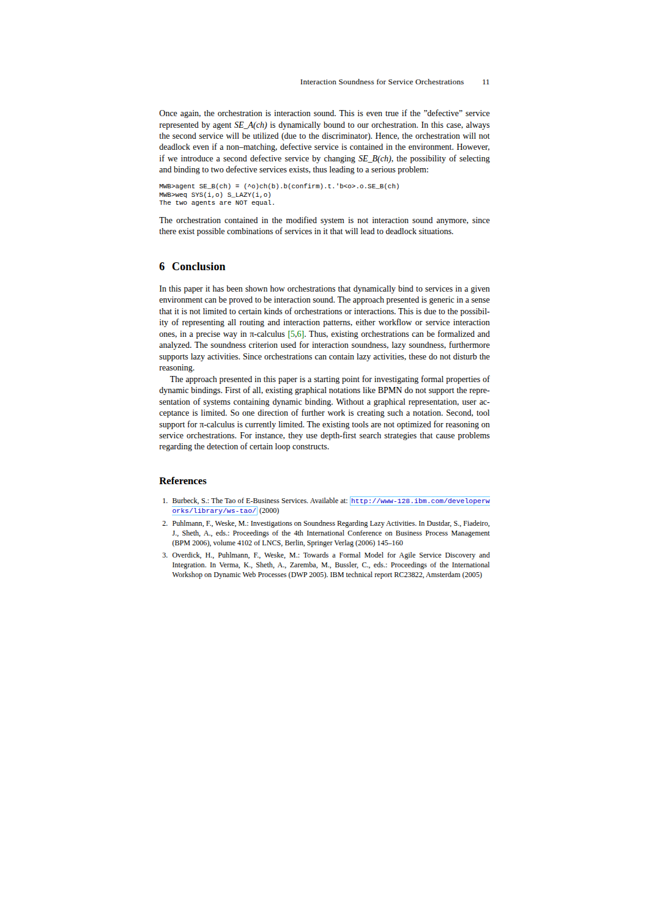Interaction Soundness for Service Orchestrations 11
Once again, the orchestration is interaction sound. This is even true if the ”defective” service represented by agent SE_A(ch) is dynamically bound to our orchestration. In this case, always the second service will be utilized (due to the discriminator). Hence, the orchestration will not deadlock even if a non–matching, defective service is contained in the environment. However, if we introduce a second defective service by changing SE_B(ch), the possibility of selecting and binding to two defective services exists, thus leading to a serious problem:
MWB>agent SE_B(ch) = (^o)ch(b).b(confirm).t.'b<o>.o.SE_B(ch) MWB>weq SYS(i,o) S_LAZY(i,o) The two agents are NOT equal.
The orchestration contained in the modified system is not interaction sound anymore, since there exist possible combinations of services in it that will lead to deadlock situations.
6 Conclusion
In this paper it has been shown how orchestrations that dynamically bind to services in a given environment can be proved to be interaction sound. The approach presented is generic in a sense that it is not limited to certain kinds of orchestrations or interactions. This is due to the possibility of representing all routing and interaction patterns, either workflow or service interaction ones, in a precise way in π-calculus [5,6]. Thus, existing orchestrations can be formalized and analyzed. The soundness criterion used for interaction soundness, lazy soundness, furthermore supports lazy activities. Since orchestrations can contain lazy activities, these do not disturb the reasoning.
The approach presented in this paper is a starting point for investigating formal properties of dynamic bindings. First of all, existing graphical notations like BPMN do not support the representation of systems containing dynamic binding. Without a graphical representation, user acceptance is limited. So one direction of further work is creating such a notation. Second, tool support for π-calculus is currently limited. The existing tools are not optimized for reasoning on service orchestrations. For instance, they use depth-first search strategies that cause problems regarding the detection of certain loop constructs.
References
Burbeck, S.: The Tao of E-Business Services. Available at: http://www-128.ibm.com/developerworks/library/ws-tao/ (2000)
Puhlmann, F., Weske, M.: Investigations on Soundness Regarding Lazy Activities. In Dustdar, S., Fiadeiro, J., Sheth, A., eds.: Proceedings of the 4th International Conference on Business Process Management (BPM 2006), volume 4102 of LNCS, Berlin, Springer Verlag (2006) 145–160
Overdick, H., Puhlmann, F., Weske, M.: Towards a Formal Model for Agile Service Discovery and Integration. In Verma, K., Sheth, A., Zaremba, M., Bussler, C., eds.: Proceedings of the International Workshop on Dynamic Web Processes (DWP 2005). IBM technical report RC23822, Amsterdam (2005)